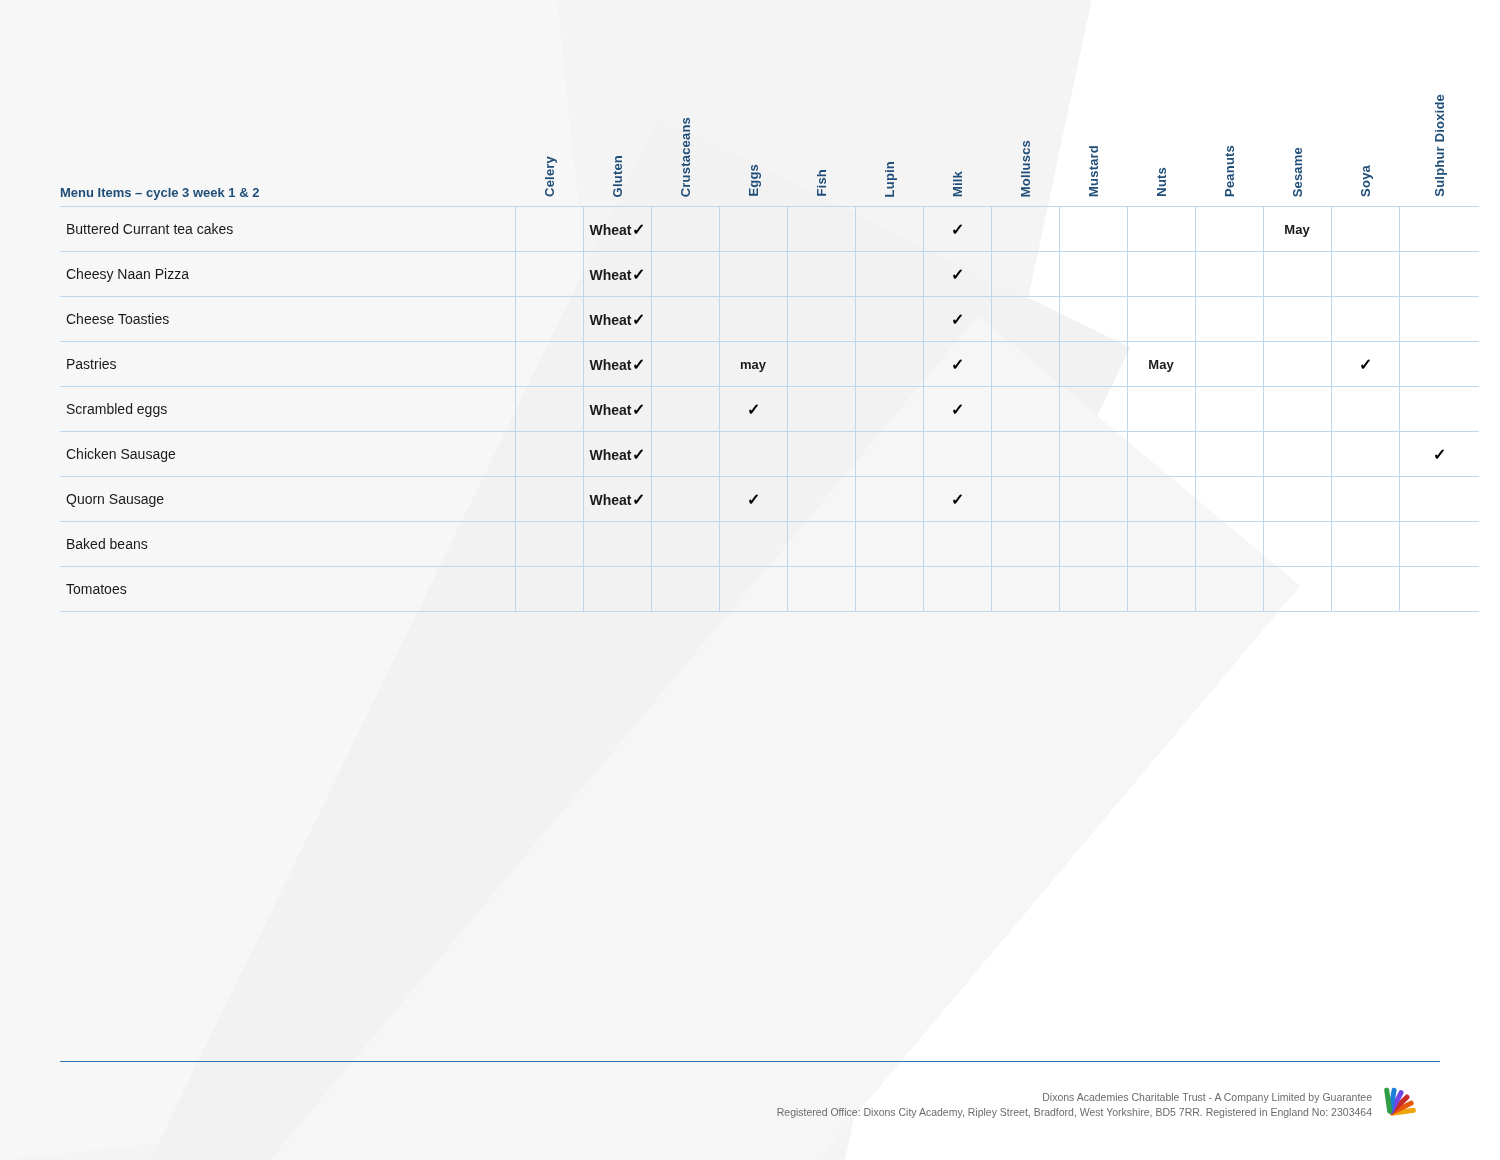| Menu Items – cycle 3 week 1 & 2 | Celery | Gluten | Crustaceans | Eggs | Fish | Lupin | Milk | Molluscs | Mustard | Nuts | Peanuts | Sesame | Soya | Sulphur Dioxide |
| --- | --- | --- | --- | --- | --- | --- | --- | --- | --- | --- | --- | --- | --- | --- |
| Buttered Currant tea cakes | | Wheat ✓ | | | | | ✓ | | | | | May | | |
| Cheesy Naan Pizza | | Wheat ✓ | | | | | ✓ | | | | | | | |
| Cheese Toasties | | Wheat ✓ | | | | | ✓ | | | | | | | |
| Pastries | | Wheat ✓ | | may | | | ✓ | | | May | | | ✓ | |
| Scrambled eggs | | Wheat ✓ | | ✓ | | | ✓ | | | | | | | |
| Chicken Sausage | | Wheat ✓ | | | | | | | | | | | | ✓ |
| Quorn Sausage | | Wheat ✓ | | ✓ | | | ✓ | | | | | | | |
| Baked beans | | | | | | | | | | | | | | |
| Tomatoes | | | | | | | | | | | | | | |
Dixons Academies Charitable Trust - A Company Limited by Guarantee
Registered Office: Dixons City Academy, Ripley Street, Bradford, West Yorkshire, BD5 7RR. Registered in England No: 2303464